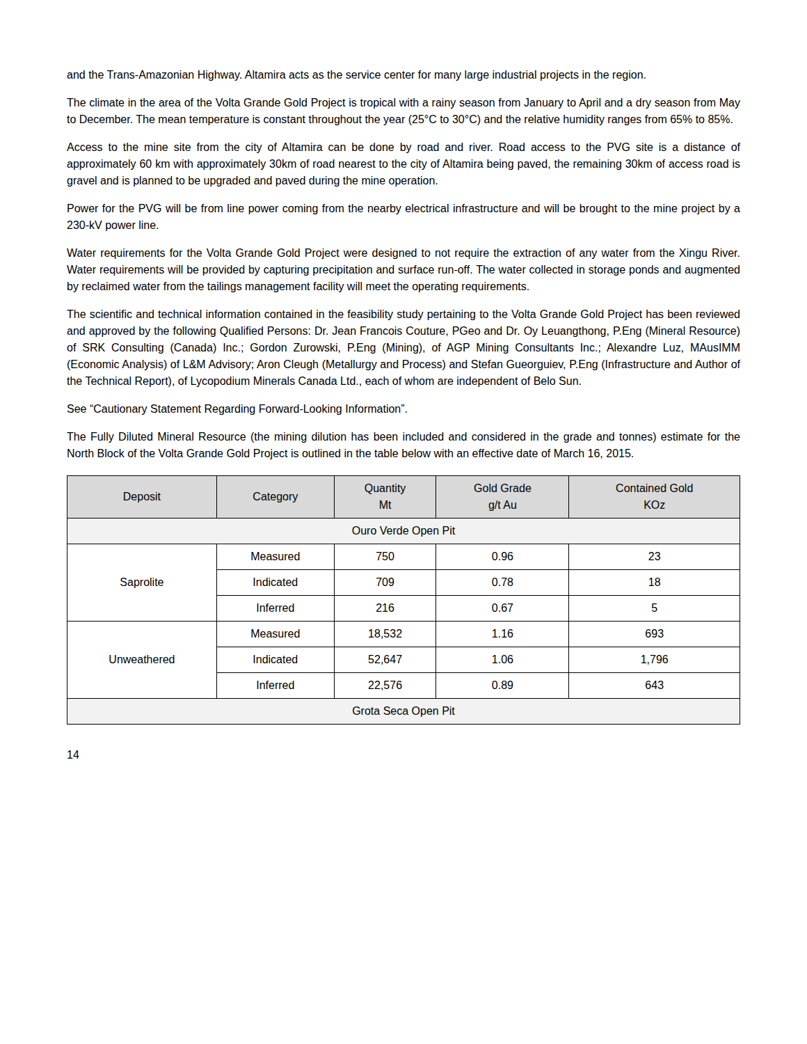and the Trans-Amazonian Highway. Altamira acts as the service center for many large industrial projects in the region.
The climate in the area of the Volta Grande Gold Project is tropical with a rainy season from January to April and a dry season from May to December. The mean temperature is constant throughout the year (25°C to 30°C) and the relative humidity ranges from 65% to 85%.
Access to the mine site from the city of Altamira can be done by road and river. Road access to the PVG site is a distance of approximately 60 km with approximately 30km of road nearest to the city of Altamira being paved, the remaining 30km of access road is gravel and is planned to be upgraded and paved during the mine operation.
Power for the PVG will be from line power coming from the nearby electrical infrastructure and will be brought to the mine project by a 230-kV power line.
Water requirements for the Volta Grande Gold Project were designed to not require the extraction of any water from the Xingu River. Water requirements will be provided by capturing precipitation and surface run-off. The water collected in storage ponds and augmented by reclaimed water from the tailings management facility will meet the operating requirements.
The scientific and technical information contained in the feasibility study pertaining to the Volta Grande Gold Project has been reviewed and approved by the following Qualified Persons: Dr. Jean Francois Couture, PGeo and Dr. Oy Leuangthong, P.Eng (Mineral Resource) of SRK Consulting (Canada) Inc.; Gordon Zurowski, P.Eng (Mining), of AGP Mining Consultants Inc.; Alexandre Luz, MAusIMM (Economic Analysis) of L&M Advisory; Aron Cleugh (Metallurgy and Process) and Stefan Gueorguiev, P.Eng (Infrastructure and Author of the Technical Report), of Lycopodium Minerals Canada Ltd., each of whom are independent of Belo Sun.
See “Cautionary Statement Regarding Forward-Looking Information”.
The Fully Diluted Mineral Resource (the mining dilution has been included and considered in the grade and tonnes) estimate for the North Block of the Volta Grande Gold Project is outlined in the table below with an effective date of March 16, 2015.
| Deposit | Category | Quantity Mt | Gold Grade g/t Au | Contained Gold KOz |
| --- | --- | --- | --- | --- |
| Ouro Verde Open Pit |
| Saprolite | Measured | 750 | 0.96 | 23 |
| Indicated | 709 | 0.78 | 18 |
| Inferred | 216 | 0.67 | 5 |
| Unweathered | Measured | 18,532 | 1.16 | 693 |
| Indicated | 52,647 | 1.06 | 1,796 |
| Inferred | 22,576 | 0.89 | 643 |
| Grota Seca Open Pit |
14